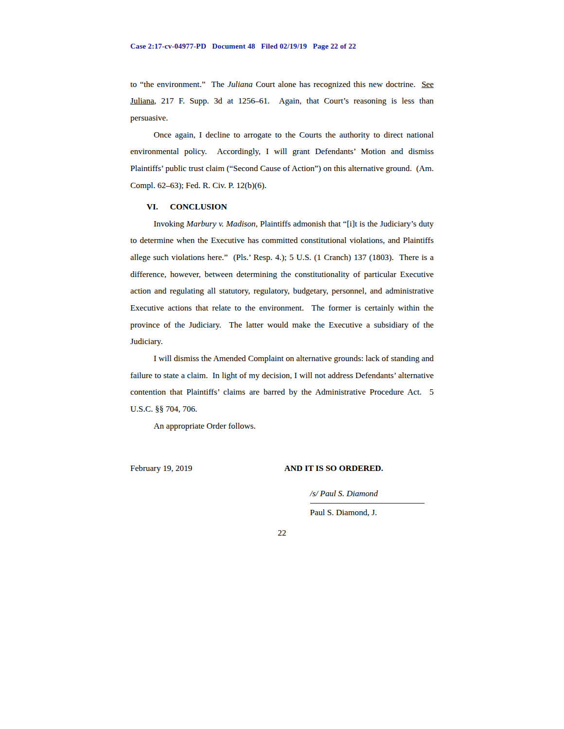Case 2:17-cv-04977-PD Document 48 Filed 02/19/19 Page 22 of 22
to “the environment.” The Juliana Court alone has recognized this new doctrine. See Juliana, 217 F. Supp. 3d at 1256–61. Again, that Court’s reasoning is less than persuasive.
Once again, I decline to arrogate to the Courts the authority to direct national environmental policy. Accordingly, I will grant Defendants’ Motion and dismiss Plaintiffs’ public trust claim (“Second Cause of Action”) on this alternative ground. (Am. Compl. 62–63); Fed. R. Civ. P. 12(b)(6).
VI. CONCLUSION
Invoking Marbury v. Madison, Plaintiffs admonish that “[i]t is the Judiciary’s duty to determine when the Executive has committed constitutional violations, and Plaintiffs allege such violations here.” (Pls.’ Resp. 4.); 5 U.S. (1 Cranch) 137 (1803). There is a difference, however, between determining the constitutionality of particular Executive action and regulating all statutory, regulatory, budgetary, personnel, and administrative Executive actions that relate to the environment. The former is certainly within the province of the Judiciary. The latter would make the Executive a subsidiary of the Judiciary.
I will dismiss the Amended Complaint on alternative grounds: lack of standing and failure to state a claim. In light of my decision, I will not address Defendants’ alternative contention that Plaintiffs’ claims are barred by the Administrative Procedure Act. 5 U.S.C. §§ 704, 706.
An appropriate Order follows.
February 19, 2019
AND IT IS SO ORDERED.
/s/ Paul S. Diamond
Paul S. Diamond, J.
22